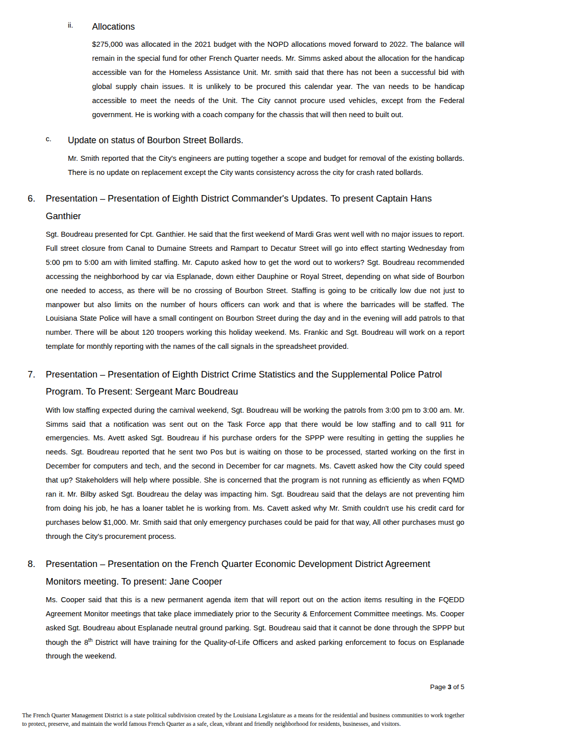ii. Allocations
$275,000 was allocated in the 2021 budget with the NOPD allocations moved forward to 2022. The balance will remain in the special fund for other French Quarter needs. Mr. Simms asked about the allocation for the handicap accessible van for the Homeless Assistance Unit. Mr. smith said that there has not been a successful bid with global supply chain issues. It is unlikely to be procured this calendar year. The van needs to be handicap accessible to meet the needs of the Unit. The City cannot procure used vehicles, except from the Federal government. He is working with a coach company for the chassis that will then need to built out.
c. Update on status of Bourbon Street Bollards.
Mr. Smith reported that the City's engineers are putting together a scope and budget for removal of the existing bollards. There is no update on replacement except the City wants consistency across the city for crash rated bollards.
Presentation – Presentation of Eighth District Commander's Updates. To present Captain Hans Ganthier
Sgt. Boudreau presented for Cpt. Ganthier. He said that the first weekend of Mardi Gras went well with no major issues to report. Full street closure from Canal to Dumaine Streets and Rampart to Decatur Street will go into effect starting Wednesday from 5:00 pm to 5:00 am with limited staffing. Mr. Caputo asked how to get the word out to workers? Sgt. Boudreau recommended accessing the neighborhood by car via Esplanade, down either Dauphine or Royal Street, depending on what side of Bourbon one needed to access, as there will be no crossing of Bourbon Street. Staffing is going to be critically low due not just to manpower but also limits on the number of hours officers can work and that is where the barricades will be staffed. The Louisiana State Police will have a small contingent on Bourbon Street during the day and in the evening will add patrols to that number. There will be about 120 troopers working this holiday weekend. Ms. Frankic and Sgt. Boudreau will work on a report template for monthly reporting with the names of the call signals in the spreadsheet provided.
Presentation – Presentation of Eighth District Crime Statistics and the Supplemental Police Patrol Program. To Present: Sergeant Marc Boudreau
With low staffing expected during the carnival weekend, Sgt. Boudreau will be working the patrols from 3:00 pm to 3:00 am. Mr. Simms said that a notification was sent out on the Task Force app that there would be low staffing and to call 911 for emergencies. Ms. Avett asked Sgt. Boudreau if his purchase orders for the SPPP were resulting in getting the supplies he needs. Sgt. Boudreau reported that he sent two Pos but is waiting on those to be processed, started working on the first in December for computers and tech, and the second in December for car magnets. Ms. Cavett asked how the City could speed that up? Stakeholders will help where possible. She is concerned that the program is not running as efficiently as when FQMD ran it. Mr. Bilby asked Sgt. Boudreau the delay was impacting him. Sgt. Boudreau said that the delays are not preventing him from doing his job, he has a loaner tablet he is working from. Ms. Cavett asked why Mr. Smith couldn't use his credit card for purchases below $1,000. Mr. Smith said that only emergency purchases could be paid for that way, All other purchases must go through the City's procurement process.
Presentation – Presentation on the French Quarter Economic Development District Agreement Monitors meeting. To present: Jane Cooper
Ms. Cooper said that this is a new permanent agenda item that will report out on the action items resulting in the FQEDD Agreement Monitor meetings that take place immediately prior to the Security & Enforcement Committee meetings. Ms. Cooper asked Sgt. Boudreau about Esplanade neutral ground parking. Sgt. Boudreau said that it cannot be done through the SPPP but though the 8th District will have training for the Quality-of-Life Officers and asked parking enforcement to focus on Esplanade through the weekend.
Page 3 of 5
The French Quarter Management District is a state political subdivision created by the Louisiana Legislature as a means for the residential and business communities to work together to protect, preserve, and maintain the world famous French Quarter as a safe, clean, vibrant and friendly neighborhood for residents, businesses, and visitors.